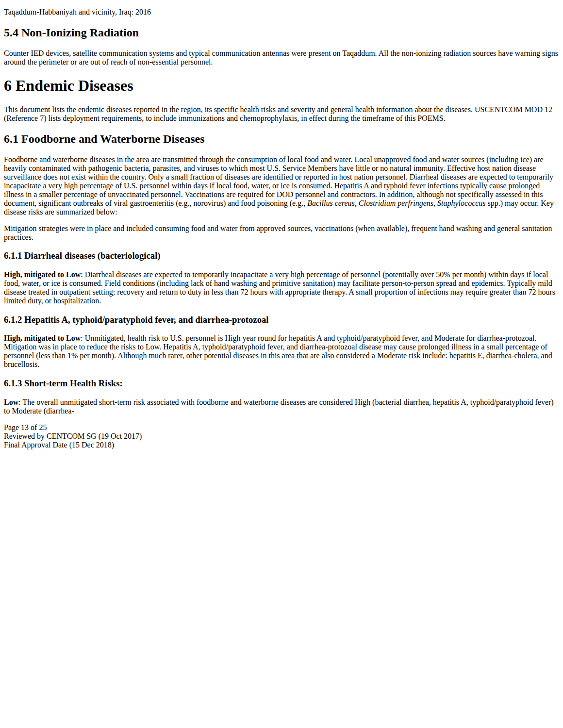Taqaddum-Habbaniyah and vicinity, Iraq: 2016
5.4 Non-Ionizing Radiation
Counter IED devices, satellite communication systems and typical communication antennas were present on Taqaddum. All the non-ionizing radiation sources have warning signs around the perimeter or are out of reach of non-essential personnel.
6 Endemic Diseases
This document lists the endemic diseases reported in the region, its specific health risks and severity and general health information about the diseases. USCENTCOM MOD 12 (Reference 7) lists deployment requirements, to include immunizations and chemoprophylaxis, in effect during the timeframe of this POEMS.
6.1 Foodborne and Waterborne Diseases
Foodborne and waterborne diseases in the area are transmitted through the consumption of local food and water. Local unapproved food and water sources (including ice) are heavily contaminated with pathogenic bacteria, parasites, and viruses to which most U.S. Service Members have little or no natural immunity. Effective host nation disease surveillance does not exist within the country. Only a small fraction of diseases are identified or reported in host nation personnel. Diarrheal diseases are expected to temporarily incapacitate a very high percentage of U.S. personnel within days if local food, water, or ice is consumed. Hepatitis A and typhoid fever infections typically cause prolonged illness in a smaller percentage of unvaccinated personnel. Vaccinations are required for DOD personnel and contractors. In addition, although not specifically assessed in this document, significant outbreaks of viral gastroenteritis (e.g., norovirus) and food poisoning (e.g., Bacillus cereus, Clostridium perfringens, Staphylococcus spp.) may occur. Key disease risks are summarized below:
Mitigation strategies were in place and included consuming food and water from approved sources, vaccinations (when available), frequent hand washing and general sanitation practices.
6.1.1 Diarrheal diseases (bacteriological)
High, mitigated to Low: Diarrheal diseases are expected to temporarily incapacitate a very high percentage of personnel (potentially over 50% per month) within days if local food, water, or ice is consumed. Field conditions (including lack of hand washing and primitive sanitation) may facilitate person-to-person spread and epidemics. Typically mild disease treated in outpatient setting; recovery and return to duty in less than 72 hours with appropriate therapy. A small proportion of infections may require greater than 72 hours limited duty, or hospitalization.
6.1.2 Hepatitis A, typhoid/paratyphoid fever, and diarrhea-protozoal
High, mitigated to Low: Unmitigated, health risk to U.S. personnel is High year round for hepatitis A and typhoid/paratyphoid fever, and Moderate for diarrhea-protozoal. Mitigation was in place to reduce the risks to Low. Hepatitis A, typhoid/paratyphoid fever, and diarrhea-protozoal disease may cause prolonged illness in a small percentage of personnel (less than 1% per month). Although much rarer, other potential diseases in this area that are also considered a Moderate risk include: hepatitis E, diarrhea-cholera, and brucellosis.
6.1.3 Short-term Health Risks:
Low: The overall unmitigated short-term risk associated with foodborne and waterborne diseases are considered High (bacterial diarrhea, hepatitis A, typhoid/paratyphoid fever) to Moderate (diarrhea-
Page 13 of 25
Reviewed by CENTCOM SG (19 Oct 2017)
Final Approval Date (15 Dec 2018)